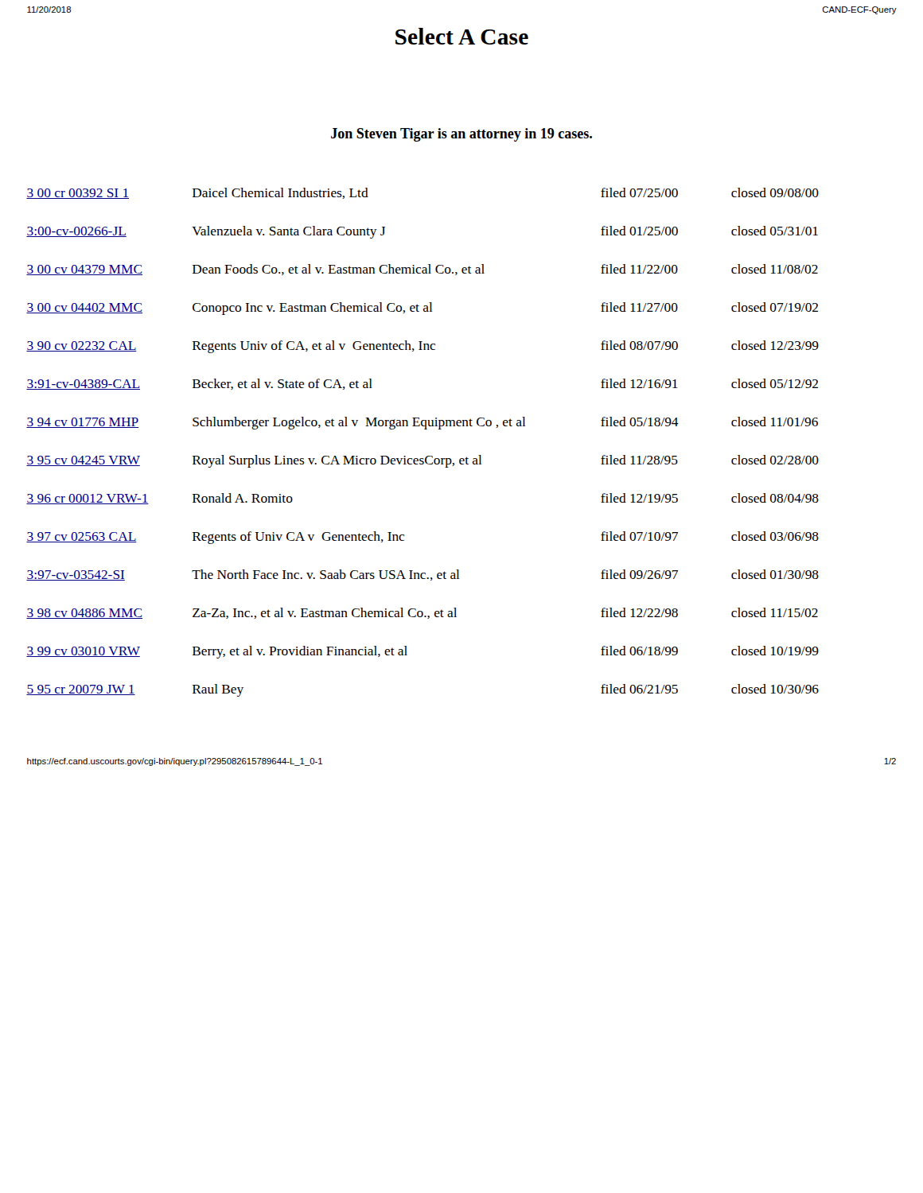11/20/2018
CAND-ECF-Query
Select A Case
Jon Steven Tigar is an attorney in 19 cases.
| 3 00 cr 00392 SI 1 | Daicel Chemical Industries, Ltd | filed 07/25/00 | closed 09/08/00 |
| 3:00-cv-00266-JL | Valenzuela v. Santa Clara County J | filed 01/25/00 | closed 05/31/01 |
| 3 00 cv 04379 MMC | Dean Foods Co., et al v. Eastman Chemical Co., et al | filed 11/22/00 | closed 11/08/02 |
| 3 00 cv 04402 MMC | Conopco Inc v. Eastman Chemical Co, et al | filed 11/27/00 | closed 07/19/02 |
| 3 90 cv 02232 CAL | Regents Univ of CA, et al v Genentech, Inc | filed 08/07/90 | closed 12/23/99 |
| 3:91-cv-04389-CAL | Becker, et al v. State of CA, et al | filed 12/16/91 | closed 05/12/92 |
| 3 94 cv 01776 MHP | Schlumberger Logelco, et al v Morgan Equipment Co , et al | filed 05/18/94 | closed 11/01/96 |
| 3 95 cv 04245 VRW | Royal Surplus Lines v. CA Micro DevicesCorp, et al | filed 11/28/95 | closed 02/28/00 |
| 3 96 cr 00012 VRW-1 | Ronald A. Romito | filed 12/19/95 | closed 08/04/98 |
| 3 97 cv 02563 CAL | Regents of Univ CA v Genentech, Inc | filed 07/10/97 | closed 03/06/98 |
| 3:97-cv-03542-SI | The North Face Inc. v. Saab Cars USA Inc., et al | filed 09/26/97 | closed 01/30/98 |
| 3 98 cv 04886 MMC | Za-Za, Inc., et al v. Eastman Chemical Co., et al | filed 12/22/98 | closed 11/15/02 |
| 3 99 cv 03010 VRW | Berry, et al v. Providian Financial, et al | filed 06/18/99 | closed 10/19/99 |
| 5 95 cr 20079 JW 1 | Raul Bey | filed 06/21/95 | closed 10/30/96 |
https://ecf.cand.uscourts.gov/cgi-bin/iquery.pl?295082615789644-L_1_0-1
1/2